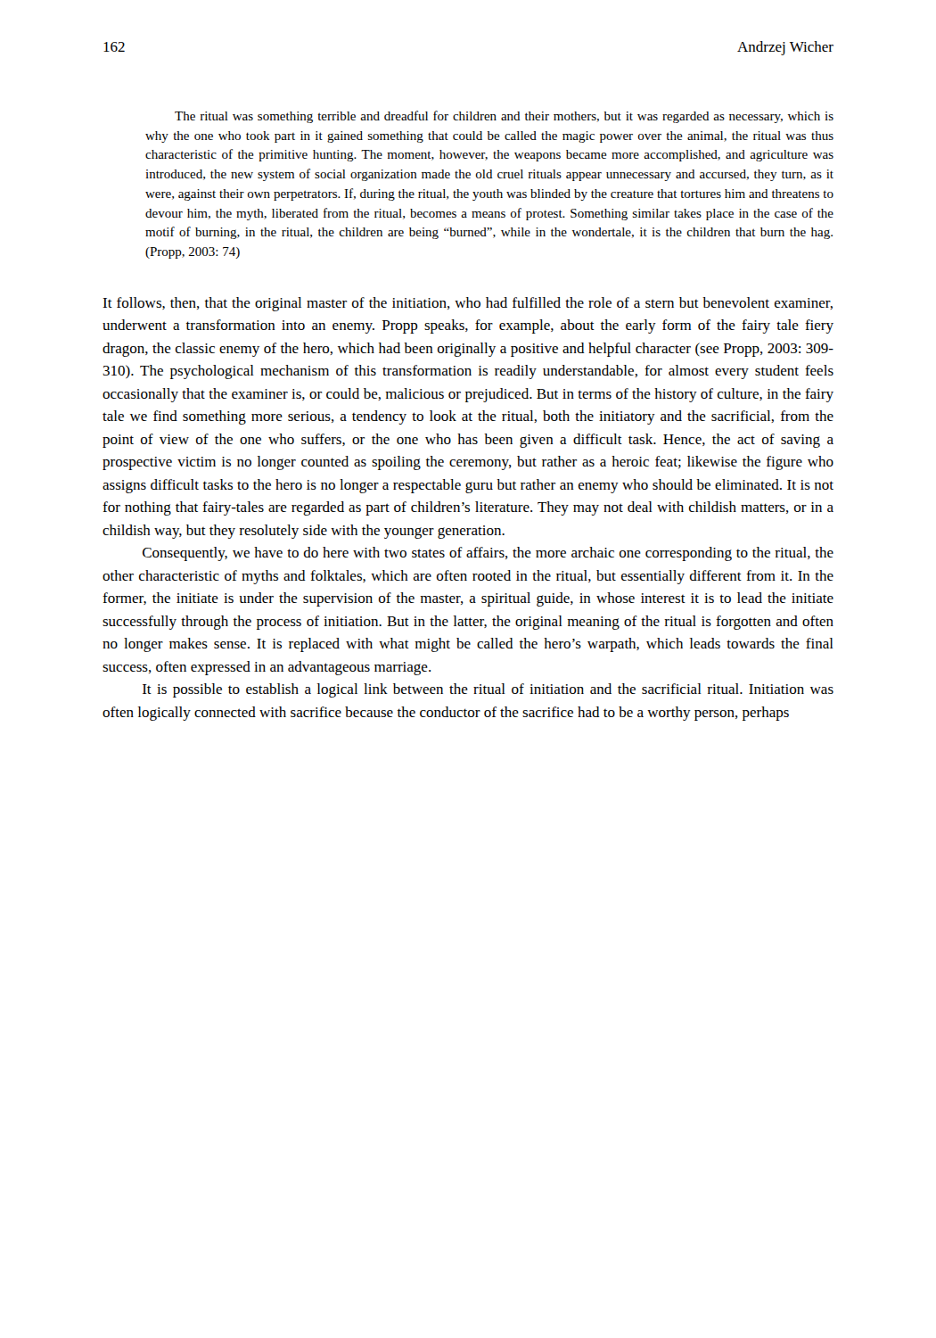162 Andrzej Wicher
The ritual was something terrible and dreadful for children and their mothers, but it was regarded as necessary, which is why the one who took part in it gained something that could be called the magic power over the animal, the ritual was thus characteristic of the primitive hunting. The moment, however, the weapons became more accomplished, and agriculture was introduced, the new system of social organization made the old cruel rituals appear unnecessary and accursed, they turn, as it were, against their own perpetrators. If, during the ritual, the youth was blinded by the creature that tortures him and threatens to devour him, the myth, liberated from the ritual, becomes a means of protest. Something similar takes place in the case of the motif of burning, in the ritual, the children are being “burned”, while in the wondertale, it is the children that burn the hag. (Propp, 2003: 74)
It follows, then, that the original master of the initiation, who had fulfilled the role of a stern but benevolent examiner, underwent a transformation into an enemy. Propp speaks, for example, about the early form of the fairy tale fiery dragon, the classic enemy of the hero, which had been originally a positive and helpful character (see Propp, 2003: 309-310). The psychological mechanism of this transformation is readily understandable, for almost every student feels occasionally that the examiner is, or could be, malicious or prejudiced. But in terms of the history of culture, in the fairy tale we find something more serious, a tendency to look at the ritual, both the initiatory and the sacrificial, from the point of view of the one who suffers, or the one who has been given a difficult task. Hence, the act of saving a prospective victim is no longer counted as spoiling the ceremony, but rather as a heroic feat; likewise the figure who assigns difficult tasks to the hero is no longer a respectable guru but rather an enemy who should be eliminated. It is not for nothing that fairy-tales are regarded as part of children’s literature. They may not deal with childish matters, or in a childish way, but they resolutely side with the younger generation.
Consequently, we have to do here with two states of affairs, the more archaic one corresponding to the ritual, the other characteristic of myths and folktales, which are often rooted in the ritual, but essentially different from it. In the former, the initiate is under the supervision of the master, a spiritual guide, in whose interest it is to lead the initiate successfully through the process of initiation. But in the latter, the original meaning of the ritual is forgotten and often no longer makes sense. It is replaced with what might be called the hero’s warpath, which leads towards the final success, often expressed in an advantageous marriage.
It is possible to establish a logical link between the ritual of initiation and the sacrificial ritual. Initiation was often logically connected with sacrifice because the conductor of the sacrifice had to be a worthy person, perhaps